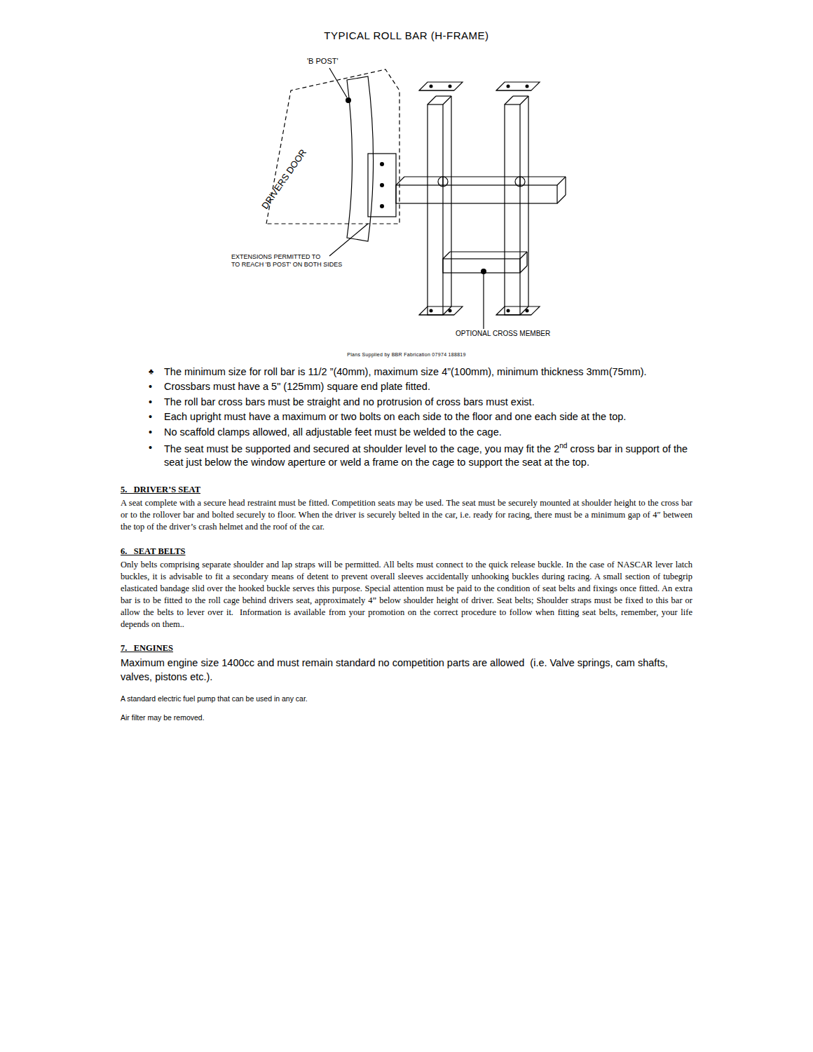TYPICAL ROLL BAR (H-FRAME)
'B POST' DRIVERS DOOR EXTENSIONS PERMITTED TO TO REACH 'B POST' ON BOTH SIDES OPTIONAL CROSS MEMBER
Plans Supplied by BBR Fabrication 07974 188819
The minimum size for roll bar is 11/2 ”(40mm), maximum size 4”(100mm), minimum thickness 3mm(75mm).
Crossbars must have a 5" (125mm) square end plate fitted.
The roll bar cross bars must be straight and no protrusion of cross bars must exist.
Each upright must have a maximum or two bolts on each side to the floor and one each side at the top.
No scaffold clamps allowed, all adjustable feet must be welded to the cage.
The seat must be supported and secured at shoulder level to the cage, you may fit the 2nd cross bar in support of the seat just below the window aperture or weld a frame on the cage to support the seat at the top.
5. DRIVER’S SEAT
A seat complete with a secure head restraint must be fitted. Competition seats may be used. The seat must be securely mounted at shoulder height to the cross bar or to the rollover bar and bolted securely to floor. When the driver is securely belted in the car, i.e. ready for racing, there must be a minimum gap of 4″ between the top of the driver’s crash helmet and the roof of the car.
6. SEAT BELTS
Only belts comprising separate shoulder and lap straps will be permitted. All belts must connect to the quick release buckle. In the case of NASCAR lever latch buckles, it is advisable to fit a secondary means of detent to prevent overall sleeves accidentally unhooking buckles during racing. A small section of tubegrip elasticated bandage slid over the hooked buckle serves this purpose. Special attention must be paid to the condition of seat belts and fixings once fitted. An extra bar is to be fitted to the roll cage behind drivers seat, approximately 4” below shoulder height of driver. Seat belts; Shoulder straps must be fixed to this bar or allow the belts to lever over it. Information is available from your promotion on the correct procedure to follow when fitting seat belts, remember, your life depends on them..
7. ENGINES
Maximum engine size 1400cc and must remain standard no competition parts are allowed (i.e. Valve springs, cam shafts, valves, pistons etc.).
A standard electric fuel pump that can be used in any car.
Air filter may be removed.